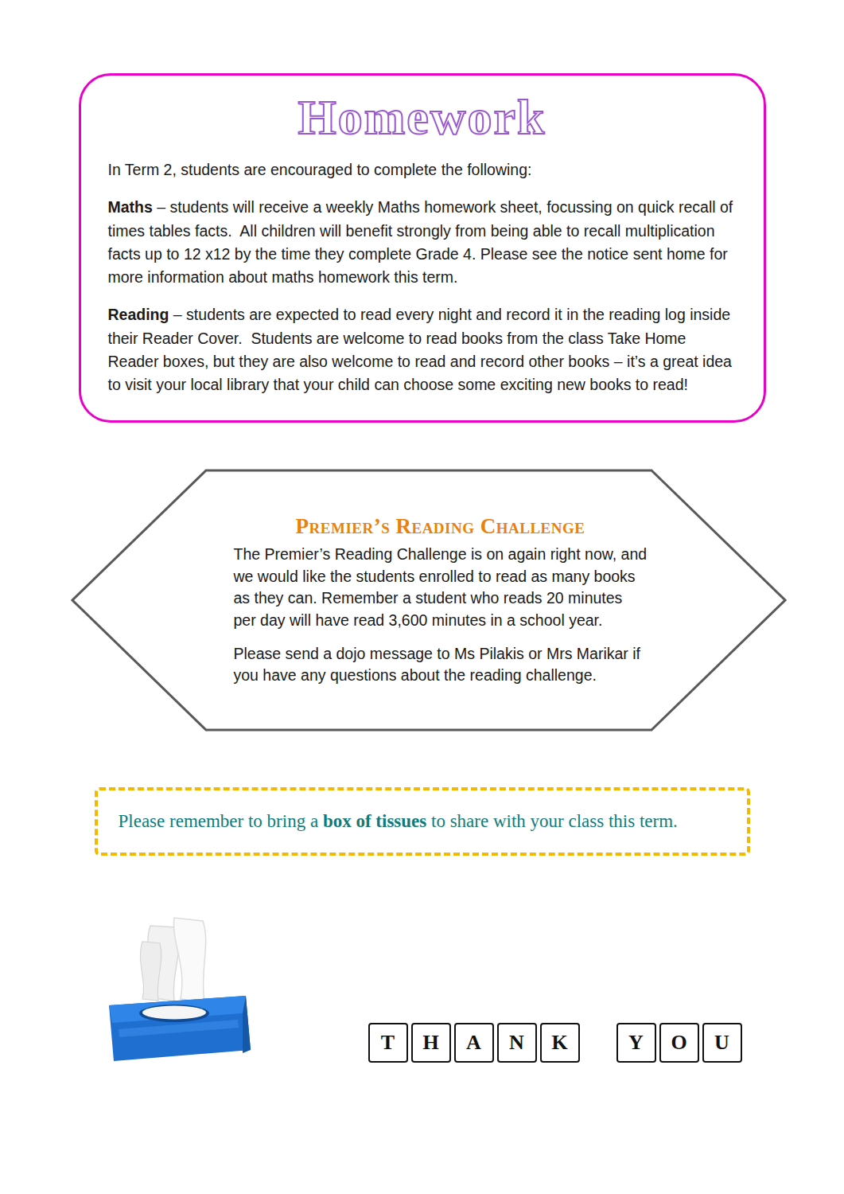Homework
In Term 2, students are encouraged to complete the following:
Maths – students will receive a weekly Maths homework sheet, focussing on quick recall of times tables facts. All children will benefit strongly from being able to recall multiplication facts up to 12 x12 by the time they complete Grade 4. Please see the notice sent home for more information about maths homework this term.
Reading – students are expected to read every night and record it in the reading log inside their Reader Cover. Students are welcome to read books from the class Take Home Reader boxes, but they are also welcome to read and record other books – it’s a great idea to visit your local library that your child can choose some exciting new books to read!
Premier’s Reading Challenge
The Premier’s Reading Challenge is on again right now, and we would like the students enrolled to read as many books as they can. Remember a student who reads 20 minutes per day will have read 3,600 minutes in a school year.
Please send a dojo message to Ms Pilakis or Mrs Marikar if you have any questions about the reading challenge.
Please remember to bring a box of tissues to share with your class this term.
T
H
A
N
K
Y
O
U